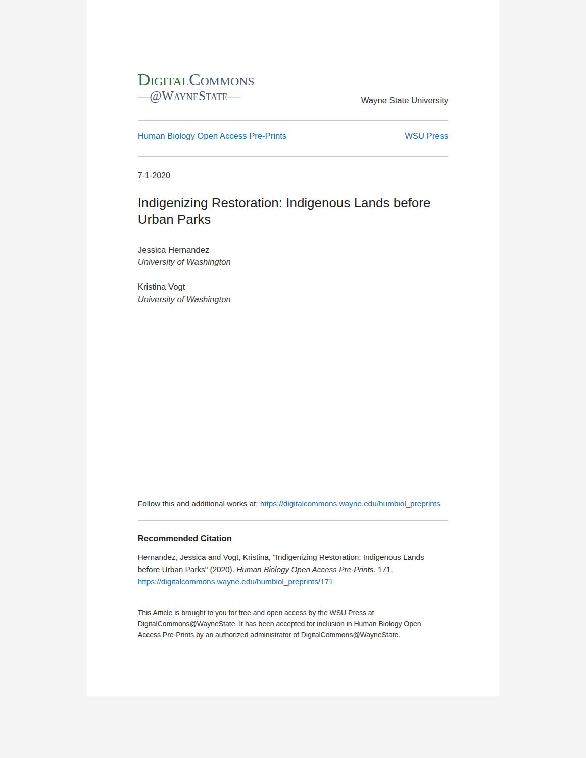Digital Commons
—@WayneState—
Wayne State University
Human Biology Open Access Pre-Prints WSU Press
7-1-2020
Indigenizing Restoration: Indigenous Lands before Urban Parks
Jessica Hernandez University of Washington
Kristina Vogt University of Washington
Follow this and additional works at: https://digitalcommons.wayne.edu/humbiol_preprints
Recommended Citation
Hernandez, Jessica and Vogt, Kristina, "Indigenizing Restoration: Indigenous Lands before Urban Parks" (2020). Human Biology Open Access Pre-Prints. 171.
https://digitalcommons.wayne.edu/humbiol_preprints/171
This Article is brought to you for free and open access by the WSU Press at DigitalCommons@WayneState. It has been accepted for inclusion in Human Biology Open Access Pre-Prints by an authorized administrator of DigitalCommons@WayneState.